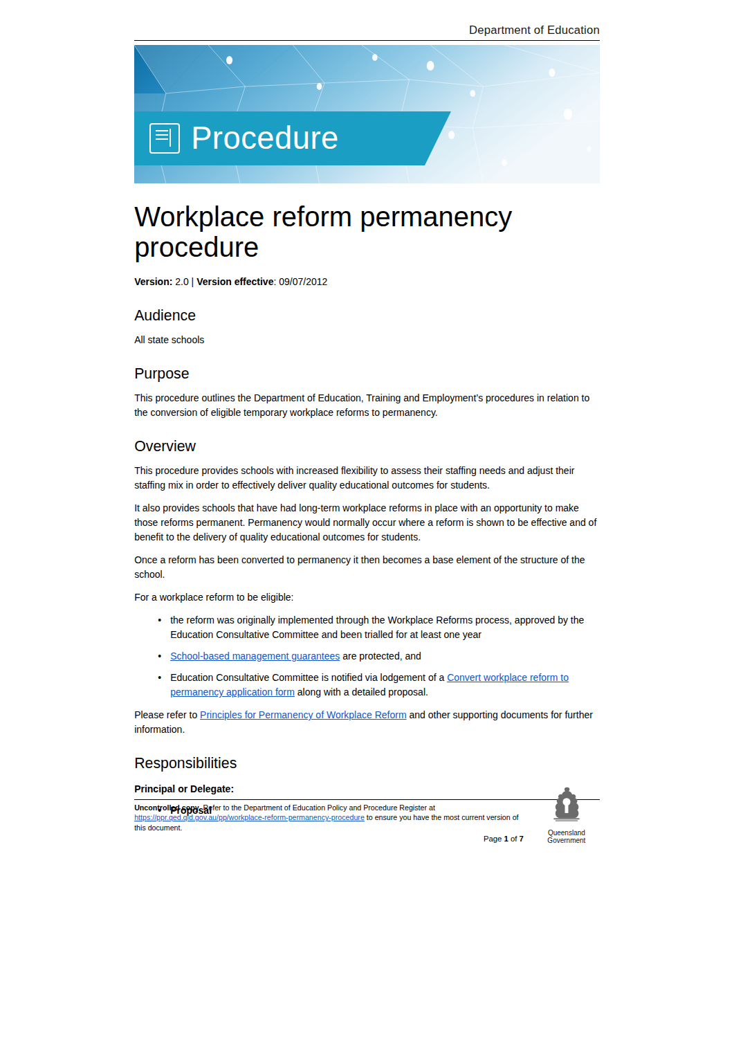Department of Education
Procedure
Workplace reform permanency procedure
Version: 2.0 | Version effective: 09/07/2012
Audience
All state schools
Purpose
This procedure outlines the Department of Education, Training and Employment’s procedures in relation to the conversion of eligible temporary workplace reforms to permanency.
Overview
This procedure provides schools with increased flexibility to assess their staffing needs and adjust their staffing mix in order to effectively deliver quality educational outcomes for students.
It also provides schools that have had long-term workplace reforms in place with an opportunity to make those reforms permanent. Permanency would normally occur where a reform is shown to be effective and of benefit to the delivery of quality educational outcomes for students.
Once a reform has been converted to permanency it then becomes a base element of the structure of the school.
For a workplace reform to be eligible:
the reform was originally implemented through the Workplace Reforms process, approved by the Education Consultative Committee and been trialled for at least one year
School-based management guarantees are protected, and
Education Consultative Committee is notified via lodgement of a Convert workplace reform to permanency application form along with a detailed proposal.
Please refer to Principles for Permanency of Workplace Reform and other supporting documents for further information.
Responsibilities
Principal or Delegate:
Proposal
Uncontrolled copy. Refer to the Department of Education Policy and Procedure Register at https://ppr.qed.qld.gov.au/pp/workplace-reform-permanency-procedure to ensure you have the most current version of this document.
Page 1 of 7
Queensland
Government